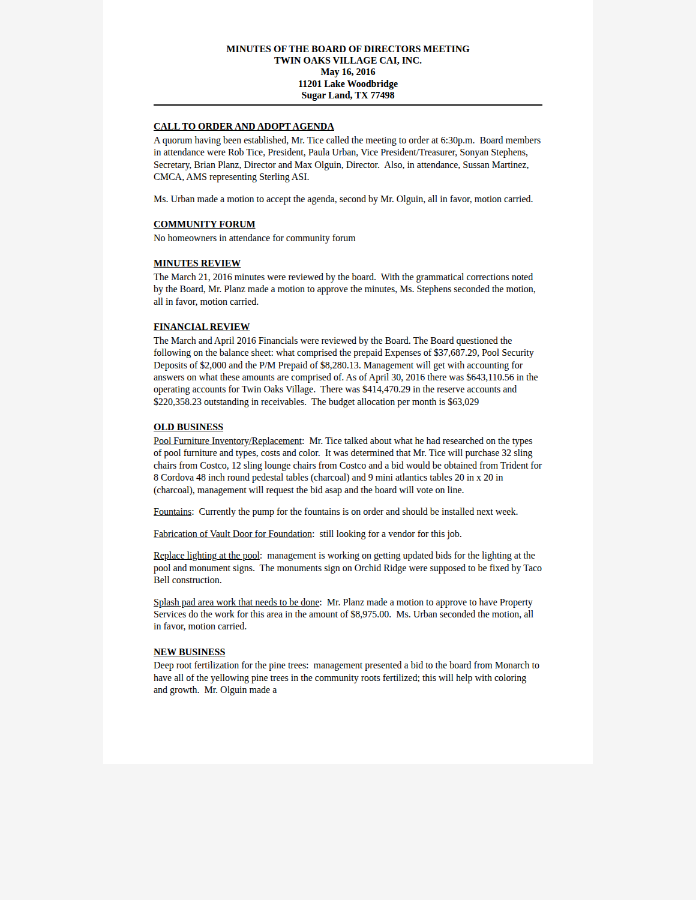MINUTES OF THE BOARD OF DIRECTORS MEETING
TWIN OAKS VILLAGE CAI, INC.
May 16, 2016
11201 Lake Woodbridge
Sugar Land, TX 77498
Call to Order and Adopt Agenda
A quorum having been established, Mr. Tice called the meeting to order at 6:30p.m. Board members in attendance were Rob Tice, President, Paula Urban, Vice President/Treasurer, Sonyan Stephens, Secretary, Brian Planz, Director and Max Olguin, Director. Also, in attendance, Sussan Martinez, CMCA, AMS representing Sterling ASI.
Ms. Urban made a motion to accept the agenda, second by Mr. Olguin, all in favor, motion carried.
Community Forum
No homeowners in attendance for community forum
Minutes Review
The March 21, 2016 minutes were reviewed by the board. With the grammatical corrections noted by the Board, Mr. Planz made a motion to approve the minutes, Ms. Stephens seconded the motion, all in favor, motion carried.
Financial Review
The March and April 2016 Financials were reviewed by the Board. The Board questioned the following on the balance sheet: what comprised the prepaid Expenses of $37,687.29, Pool Security Deposits of $2,000 and the P/M Prepaid of $8,280.13. Management will get with accounting for answers on what these amounts are comprised of. As of April 30, 2016 there was $643,110.56 in the operating accounts for Twin Oaks Village. There was $414,470.29 in the reserve accounts and $220,358.23 outstanding in receivables. The budget allocation per month is $63,029
Old Business
Pool Furniture Inventory/Replacement: Mr. Tice talked about what he had researched on the types of pool furniture and types, costs and color. It was determined that Mr. Tice will purchase 32 sling chairs from Costco, 12 sling lounge chairs from Costco and a bid would be obtained from Trident for 8 Cordova 48 inch round pedestal tables (charcoal) and 9 mini atlantics tables 20 in x 20 in (charcoal), management will request the bid asap and the board will vote on line.
Fountains: Currently the pump for the fountains is on order and should be installed next week.
Fabrication of Vault Door for Foundation: still looking for a vendor for this job.
Replace lighting at the pool: management is working on getting updated bids for the lighting at the pool and monument signs. The monuments sign on Orchid Ridge were supposed to be fixed by Taco Bell construction.
Splash pad area work that needs to be done: Mr. Planz made a motion to approve to have Property Services do the work for this area in the amount of $8,975.00. Ms. Urban seconded the motion, all in favor, motion carried.
New Business
Deep root fertilization for the pine trees: management presented a bid to the board from Monarch to have all of the yellowing pine trees in the community roots fertilized; this will help with coloring and growth. Mr. Olguin made a